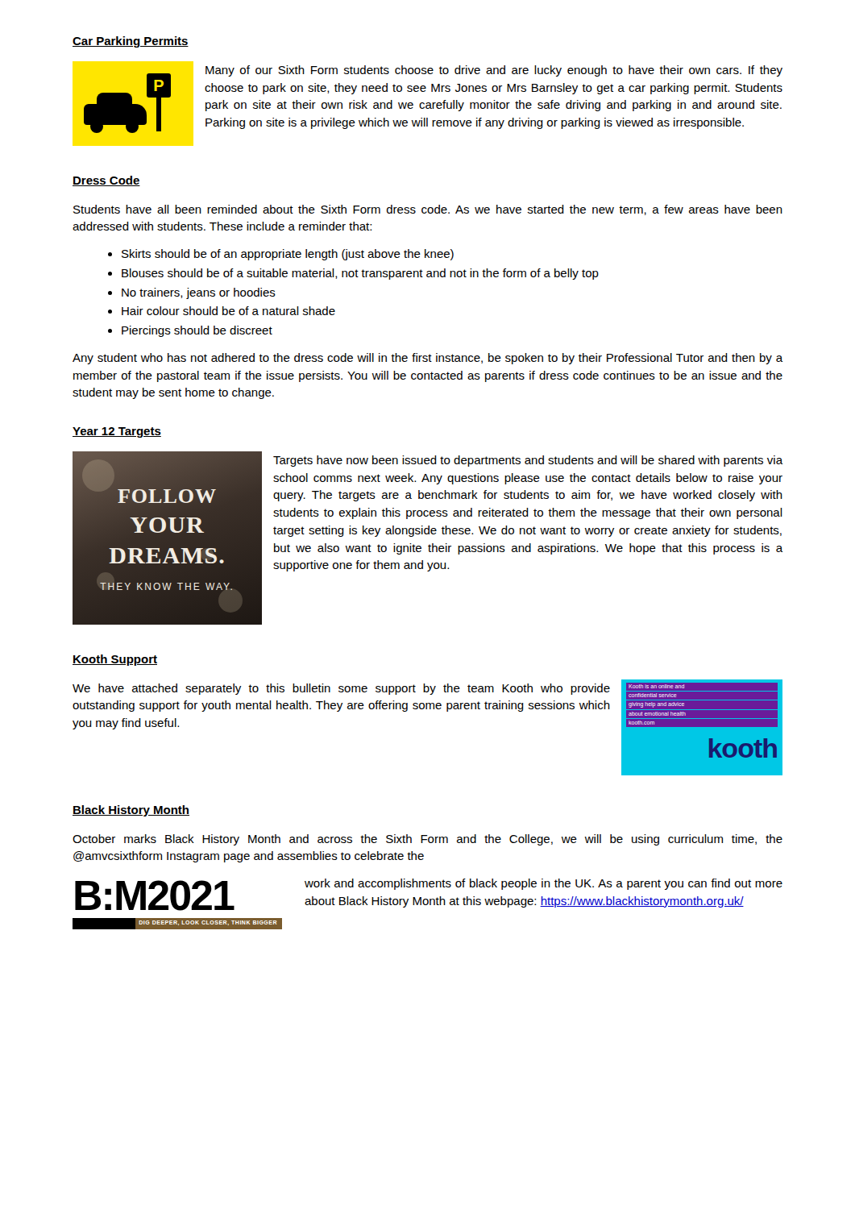Car Parking Permits
P
Many of our Sixth Form students choose to drive and are lucky enough to have their own cars. If they choose to park on site, they need to see Mrs Jones or Mrs Barnsley to get a car parking permit. Students park on site at their own risk and we carefully monitor the safe driving and parking in and around site. Parking on site is a privilege which we will remove if any driving or parking is viewed as irresponsible.
Dress Code
Students have all been reminded about the Sixth Form dress code. As we have started the new term, a few areas have been addressed with students. These include a reminder that:
Skirts should be of an appropriate length (just above the knee)
Blouses should be of a suitable material, not transparent and not in the form of a belly top
No trainers, jeans or hoodies
Hair colour should be of a natural shade
Piercings should be discreet
Any student who has not adhered to the dress code will in the first instance, be spoken to by their Professional Tutor and then by a member of the pastoral team if the issue persists. You will be contacted as parents if dress code continues to be an issue and the student may be sent home to change.
Year 12 Targets
FOLLOW
YOUR
DREAMS.
THEY KNOW THE WAY.
Targets have now been issued to departments and students and will be shared with parents via school comms next week. Any questions please use the contact details below to raise your query. The targets are a benchmark for students to aim for, we have worked closely with students to explain this process and reiterated to them the message that their own personal target setting is key alongside these. We do not want to worry or create anxiety for students, but we also want to ignite their passions and aspirations. We hope that this process is a supportive one for them and you.
Kooth Support
Kooth is an online and
confidential service
giving help and advice
about emotional health
kooth.com
kooth
We have attached separately to this bulletin some support by the team Kooth who provide outstanding support for youth mental health. They are offering some parent training sessions which you may find useful.
Black History Month
October marks Black History Month and across the Sixth Form and the College, we will be using curriculum time, the @amvcsixthform Instagram page and assemblies to celebrate the
B: M2021
DIG DEEPER, LOOK CLOSER, THINK BIGGER
work and accomplishments of black people in the UK. As a parent you can find out more about Black History Month at this webpage: https://www.blackhistorymonth.org.uk/